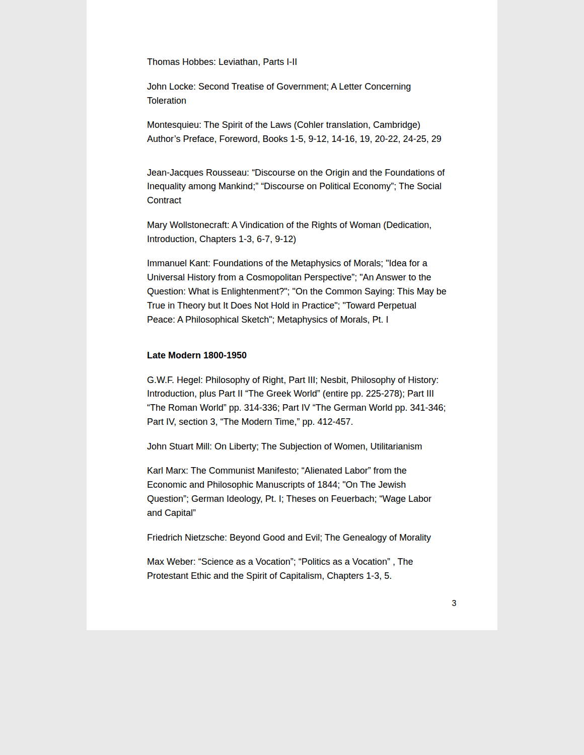Thomas Hobbes: Leviathan, Parts I-II
John Locke: Second Treatise of Government; A Letter Concerning Toleration
Montesquieu: The Spirit of the Laws (Cohler translation, Cambridge) Author’s Preface, Foreword, Books 1-5, 9-12, 14-16, 19, 20-22, 24-25, 29
Jean-Jacques Rousseau: “Discourse on the Origin and the Foundations of Inequality among Mankind;” “Discourse on Political Economy”; The Social Contract
Mary Wollstonecraft: A Vindication of the Rights of Woman (Dedication, Introduction, Chapters 1-3, 6-7, 9-12)
Immanuel Kant: Foundations of the Metaphysics of Morals; "Idea for a Universal History from a Cosmopolitan Perspective”; "An Answer to the Question: What is Enlightenment?"; "On the Common Saying: This May be True in Theory but It Does Not Hold in Practice"; "Toward Perpetual Peace: A Philosophical Sketch"; Metaphysics of Morals, Pt. I
Late Modern 1800-1950
G.W.F. Hegel: Philosophy of Right, Part III; Nesbit, Philosophy of History: Introduction, plus Part II “The Greek World” (entire pp. 225-278); Part III “The Roman World” pp. 314-336; Part IV “The German World pp. 341-346; Part IV, section 3, “The Modern Time,” pp. 412-457.
John Stuart Mill: On Liberty; The Subjection of Women, Utilitarianism
Karl Marx: The Communist Manifesto; “Alienated Labor” from the Economic and Philosophic Manuscripts of 1844; "On The Jewish Question”; German Ideology, Pt. I; Theses on Feuerbach; “Wage Labor and Capital”
Friedrich Nietzsche: Beyond Good and Evil; The Genealogy of Morality
Max Weber: “Science as a Vocation”; “Politics as a Vocation” , The Protestant Ethic and the Spirit of Capitalism, Chapters 1-3, 5.
3